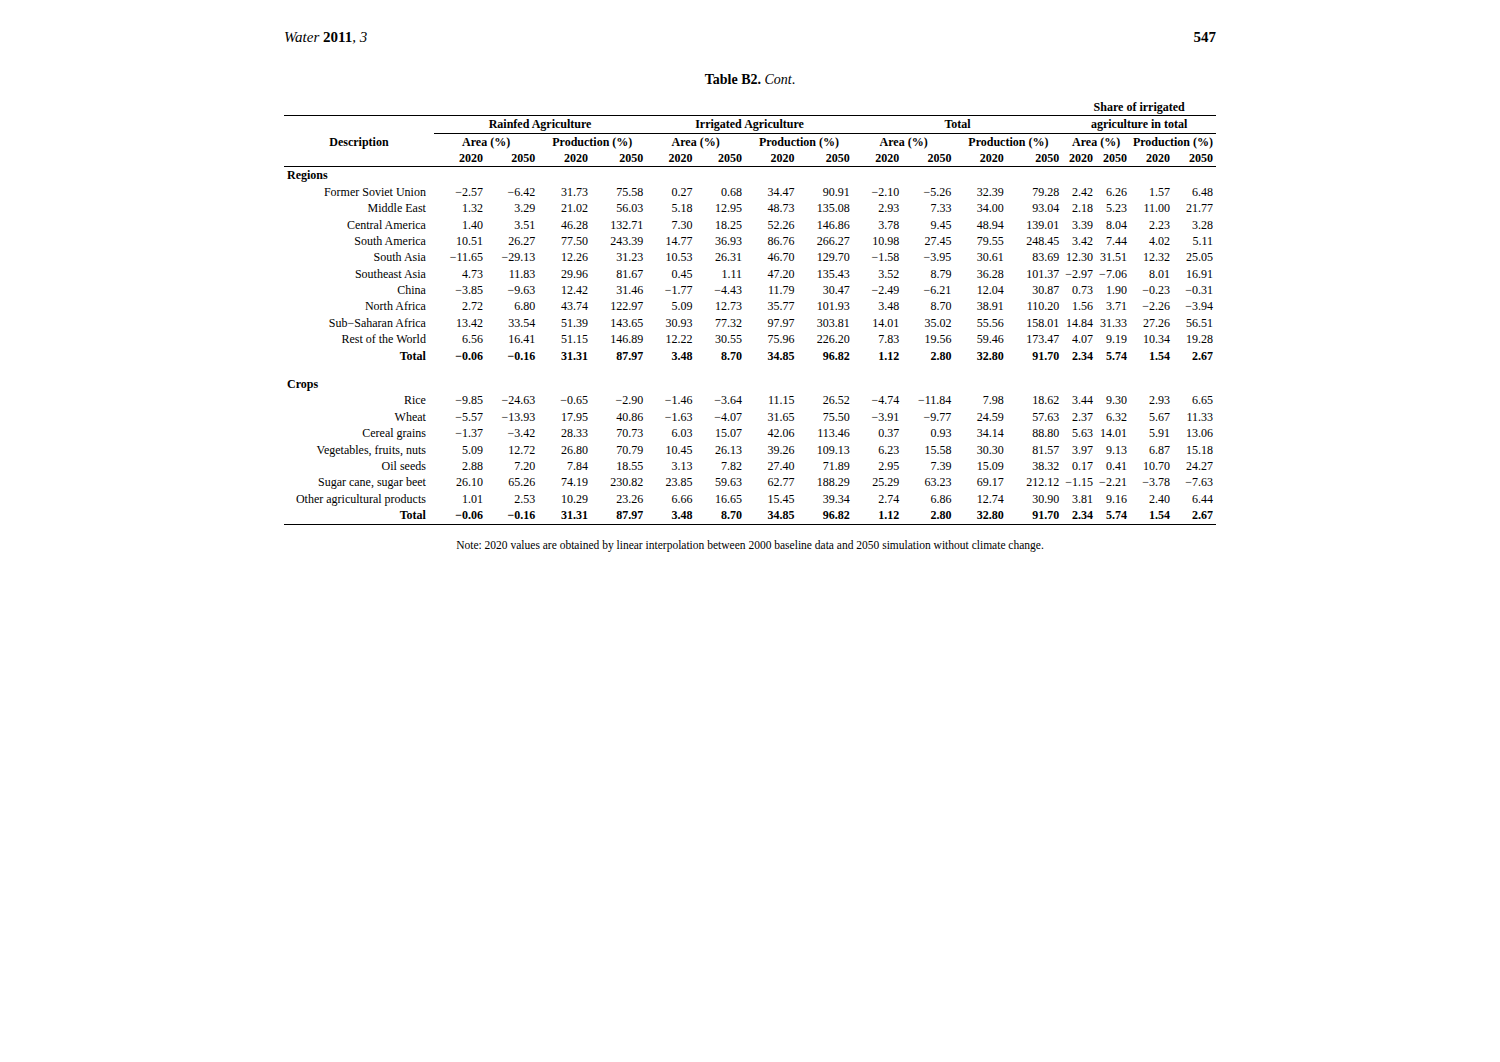Water 2011, 3
547
Table B2. Cont.
| | | | | Share of irrigated |
| --- | --- | --- | --- | --- |
| | Rainfed Agriculture | Irrigated Agriculture | Total | agriculture in total |
| Description | Area (%) | Production (%) | Area (%) | Production (%) | Area (%) | Production (%) | Area (%) | Production (%) |
| | 2020 | 2050 | 2020 | 2050 | 2020 | 2050 | 2020 | 2050 | 2020 | 2050 | 2020 | 2050 | 2020 | 2050 | 2020 | 2050 |
| Regions |
| Former Soviet Union | −2.57 | −6.42 | 31.73 | 75.58 | 0.27 | 0.68 | 34.47 | 90.91 | −2.10 | −5.26 | 32.39 | 79.28 | 2.42 | 6.26 | 1.57 | 6.48 |
| Middle East | 1.32 | 3.29 | 21.02 | 56.03 | 5.18 | 12.95 | 48.73 | 135.08 | 2.93 | 7.33 | 34.00 | 93.04 | 2.18 | 5.23 | 11.00 | 21.77 |
| Central America | 1.40 | 3.51 | 46.28 | 132.71 | 7.30 | 18.25 | 52.26 | 146.86 | 3.78 | 9.45 | 48.94 | 139.01 | 3.39 | 8.04 | 2.23 | 3.28 |
| South America | 10.51 | 26.27 | 77.50 | 243.39 | 14.77 | 36.93 | 86.76 | 266.27 | 10.98 | 27.45 | 79.55 | 248.45 | 3.42 | 7.44 | 4.02 | 5.11 |
| South Asia | −11.65 | −29.13 | 12.26 | 31.23 | 10.53 | 26.31 | 46.70 | 129.70 | −1.58 | −3.95 | 30.61 | 83.69 | 12.30 | 31.51 | 12.32 | 25.05 |
| Southeast Asia | 4.73 | 11.83 | 29.96 | 81.67 | 0.45 | 1.11 | 47.20 | 135.43 | 3.52 | 8.79 | 36.28 | 101.37 | −2.97 | −7.06 | 8.01 | 16.91 |
| China | −3.85 | −9.63 | 12.42 | 31.46 | −1.77 | −4.43 | 11.79 | 30.47 | −2.49 | −6.21 | 12.04 | 30.87 | 0.73 | 1.90 | −0.23 | −0.31 |
| North Africa | 2.72 | 6.80 | 43.74 | 122.97 | 5.09 | 12.73 | 35.77 | 101.93 | 3.48 | 8.70 | 38.91 | 110.20 | 1.56 | 3.71 | −2.26 | −3.94 |
| Sub−Saharan Africa | 13.42 | 33.54 | 51.39 | 143.65 | 30.93 | 77.32 | 97.97 | 303.81 | 14.01 | 35.02 | 55.56 | 158.01 | 14.84 | 31.33 | 27.26 | 56.51 |
| Rest of the World | 6.56 | 16.41 | 51.15 | 146.89 | 12.22 | 30.55 | 75.96 | 226.20 | 7.83 | 19.56 | 59.46 | 173.47 | 4.07 | 9.19 | 10.34 | 19.28 |
| Total | −0.06 | −0.16 | 31.31 | 87.97 | 3.48 | 8.70 | 34.85 | 96.82 | 1.12 | 2.80 | 32.80 | 91.70 | 2.34 | 5.74 | 1.54 | 2.67 |
| Crops |
| Rice | −9.85 | −24.63 | −0.65 | −2.90 | −1.46 | −3.64 | 11.15 | 26.52 | −4.74 | −11.84 | 7.98 | 18.62 | 3.44 | 9.30 | 2.93 | 6.65 |
| Wheat | −5.57 | −13.93 | 17.95 | 40.86 | −1.63 | −4.07 | 31.65 | 75.50 | −3.91 | −9.77 | 24.59 | 57.63 | 2.37 | 6.32 | 5.67 | 11.33 |
| Cereal grains | −1.37 | −3.42 | 28.33 | 70.73 | 6.03 | 15.07 | 42.06 | 113.46 | 0.37 | 0.93 | 34.14 | 88.80 | 5.63 | 14.01 | 5.91 | 13.06 |
| Vegetables, fruits, nuts | 5.09 | 12.72 | 26.80 | 70.79 | 10.45 | 26.13 | 39.26 | 109.13 | 6.23 | 15.58 | 30.30 | 81.57 | 3.97 | 9.13 | 6.87 | 15.18 |
| Oil seeds | 2.88 | 7.20 | 7.84 | 18.55 | 3.13 | 7.82 | 27.40 | 71.89 | 2.95 | 7.39 | 15.09 | 38.32 | 0.17 | 0.41 | 10.70 | 24.27 |
| Sugar cane, sugar beet | 26.10 | 65.26 | 74.19 | 230.82 | 23.85 | 59.63 | 62.77 | 188.29 | 25.29 | 63.23 | 69.17 | 212.12 | −1.15 | −2.21 | −3.78 | −7.63 |
| Other agricultural products | 1.01 | 2.53 | 10.29 | 23.26 | 6.66 | 16.65 | 15.45 | 39.34 | 2.74 | 6.86 | 12.74 | 30.90 | 3.81 | 9.16 | 2.40 | 6.44 |
| Total | −0.06 | −0.16 | 31.31 | 87.97 | 3.48 | 8.70 | 34.85 | 96.82 | 1.12 | 2.80 | 32.80 | 91.70 | 2.34 | 5.74 | 1.54 | 2.67 |
Note: 2020 values are obtained by linear interpolation between 2000 baseline data and 2050 simulation without climate change.